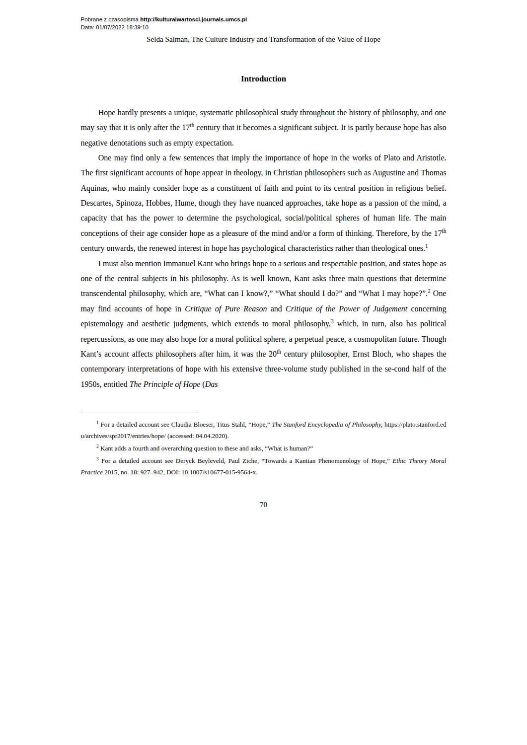Pobrane z czasopisma http://kulturaiwartosci.journals.umcs.pl
Data: 01/07/2022 18:39:10
Selda Salman, The Culture Industry and Transformation of the Value of Hope
Introduction
Hope hardly presents a unique, systematic philosophical study throughout the history of philosophy, and one may say that it is only after the 17th century that it becomes a significant subject. It is partly because hope has also negative denotations such as empty expectation.
One may find only a few sentences that imply the importance of hope in the works of Plato and Aristotle. The first significant accounts of hope appear in theology, in Christian philosophers such as Augustine and Thomas Aquinas, who mainly consider hope as a constituent of faith and point to its central position in religious belief. Descartes, Spinoza, Hobbes, Hume, though they have nuanced approaches, take hope as a passion of the mind, a capacity that has the power to determine the psychological, social/political spheres of human life. The main conceptions of their age consider hope as a pleasure of the mind and/or a form of thinking. Therefore, by the 17th century onwards, the renewed interest in hope has psychological characteristics rather than theological ones.1
I must also mention Immanuel Kant who brings hope to a serious and respectable position, and states hope as one of the central subjects in his philosophy. As is well known, Kant asks three main questions that determine transcendental philosophy, which are, “What can I know?,” “What should I do?” and “What I may hope?”.2 One may find accounts of hope in Critique of Pure Reason and Critique of the Power of Judgement concerning epistemology and aesthetic judgments, which extends to moral philosophy,3 which, in turn, also has political repercussions, as one may also hope for a moral political sphere, a perpetual peace, a cosmopolitan future. Though Kant’s account affects philosophers after him, it was the 20th century philosopher, Ernst Bloch, who shapes the contemporary interpretations of hope with his extensive three-volume study published in the se-cond half of the 1950s, entitled The Principle of Hope (Das
1 For a detailed account see Claudia Bloeser, Titus Stahl, “Hope,” The Stanford Encyclopedia of Philosophy, https://plato.stanford.edu/archives/spr2017/entries/hope/ (accessed: 04.04.2020).
2 Kant adds a fourth and overarching question to these and asks, “What is human?”
3 For a detailed account see Deryck Beyleveld, Paul Ziche, “Towards a Kantian Phenomenology of Hope,” Ethic Theory Moral Practice 2015, no. 18: 927–942, DOI: 10.1007/s10677-015-9564-x.
70